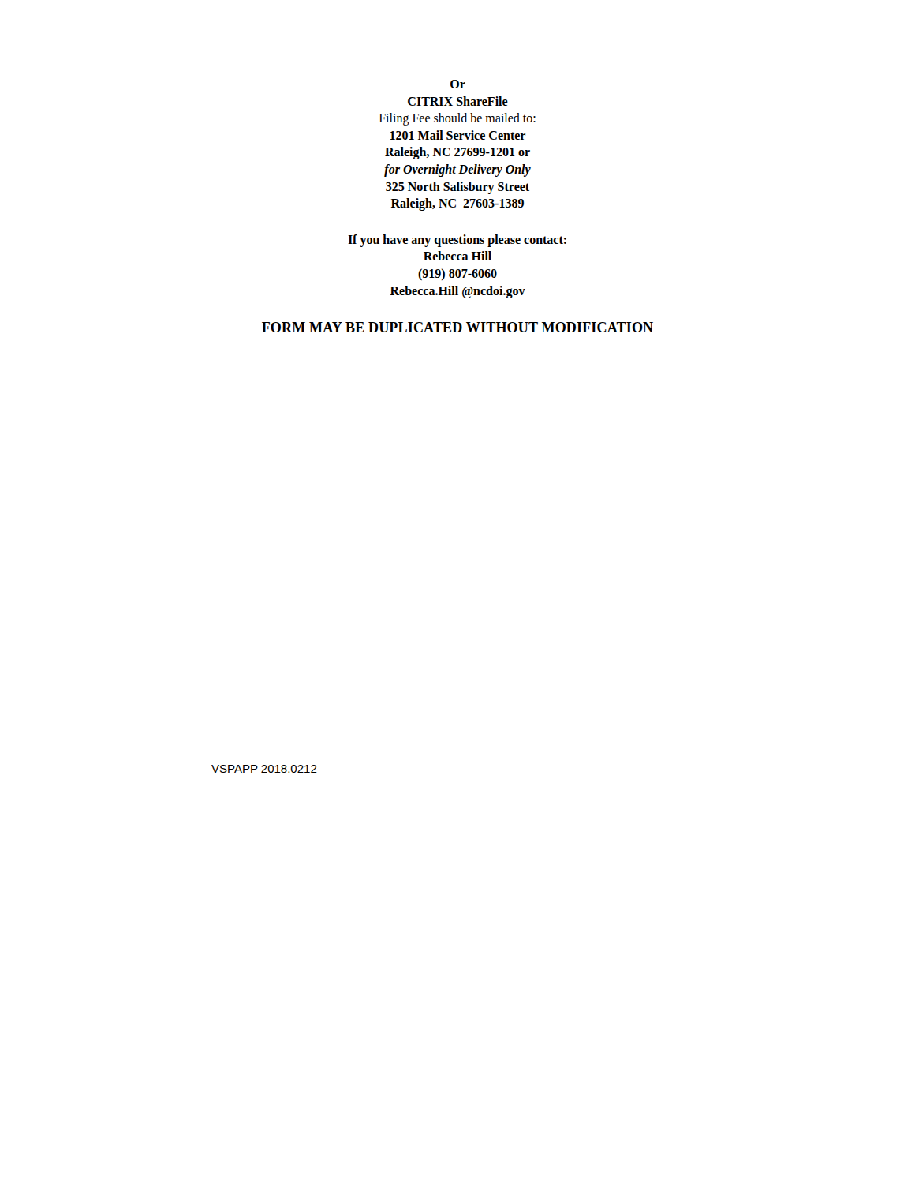Or
CITRIX ShareFile
Filing Fee should be mailed to:
1201 Mail Service Center
Raleigh, NC 27699-1201 or
for Overnight Delivery Only
325 North Salisbury Street
Raleigh, NC 27603-1389
If you have any questions please contact:
Rebecca Hill
(919) 807-6060
Rebecca.Hill @ncdoi.gov
FORM MAY BE DUPLICATED WITHOUT MODIFICATION
VSPAPP 2018.0212